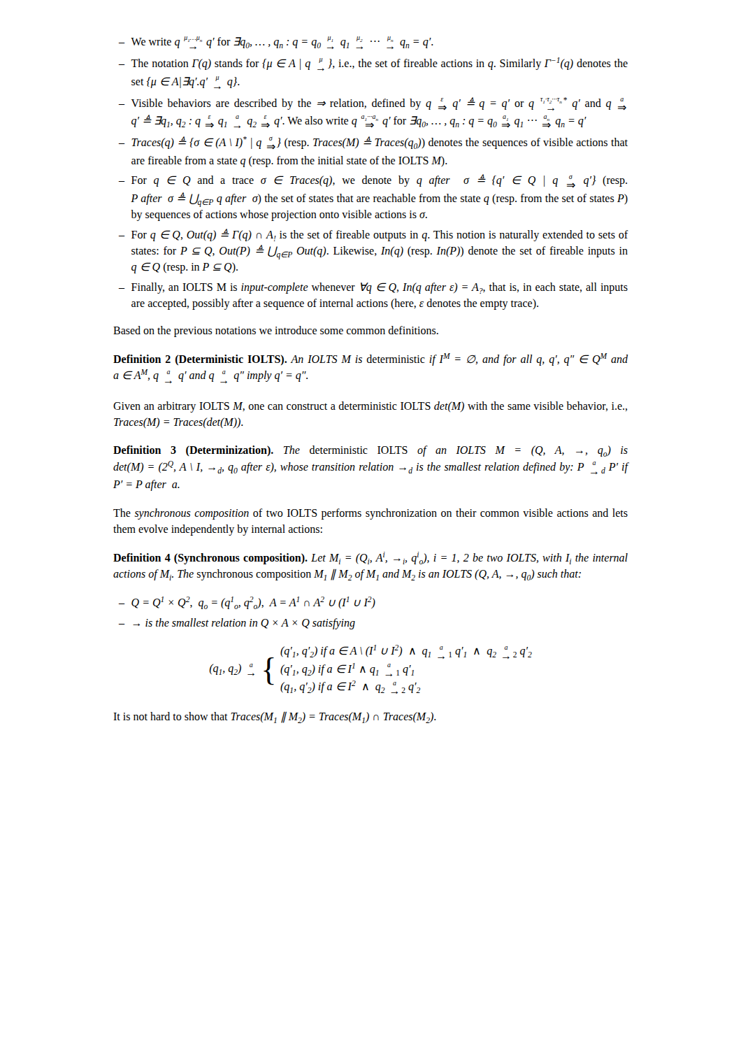We write q μ1…μn→ q′ for ∃q0, … , qn : q = q0 μ1→ q1 μ2→ ··· μn→ qn = q′.
The notation Γ(q) stands for {μ ∈ A | q μ→}, i.e., the set of fireable actions in q. Similarly Γ−1(q) denotes the set {μ ∈ A|∃q′.q′ μ→ q}.
Visible behaviors are described by the ⇒ relation, defined by q ε⇒ q′ q = q′ or q τ1·τ2···τn→* q′ and q a⇒ q′ ∃q1, q2 : q ε⇒ q1 a→ q2 ε⇒ q′. We also write q a1···an⇒ q′ for ∃q0, … , qn : q = q0 a1⇒ q1 ··· an⇒ qn = q′
Traces(q) {σ ∈ (A \ I)* | q σ⇒} (resp. Traces(M) Traces(q0)) denotes the sequences of visible actions that are fireable from a state q (resp. from the initial state of the IOLTS M).
For q ∈ Q and a trace σ ∈ Traces(q), we denote by q after σ {q′ ∈ Q | q σ⇒ q′} (resp. P after σ ⋃q∈P q after σ) the set of states that are reachable from the state q (resp. from the set of states P) by sequences of actions whose projection onto visible actions is σ.
For q ∈ Q, Out(q) Γ(q) ∩ A! is the set of fireable outputs in q. This notion is naturally extended to sets of states: for P ⊆ Q, Out(P) ⋃q∈P Out(q). Likewise, In(q) (resp. In(P)) denote the set of fireable inputs in q ∈ Q (resp. in P ⊆ Q).
Finally, an IOLTS M is input-complete whenever ∀q ∈ Q, In(q after ε) = A?, that is, in each state, all inputs are accepted, possibly after a sequence of internal actions (here, ε denotes the empty trace).
Based on the previous notations we introduce some common definitions.
Definition 2 (Deterministic IOLTS). An IOLTS M is deterministic if IM = ∅, and for all q, q′, q″ ∈ QM and a ∈ AM, q a→ q′ and q a→ q″ imply q′ = q″.
Given an arbitrary IOLTS M, one can construct a deterministic IOLTS det(M) with the same visible behavior, i.e., Traces(M) = Traces(det(M)).
Definition 3 (Determinization). The deterministic IOLTS of an IOLTS M = (Q, A, →, qo) is det(M) = (2Q, A \ I, →d, q0 after ε), whose transition relation →d is the smallest relation defined by: P a→d P′ if P′ = P after a.
The synchronous composition of two IOLTS performs synchronization on their common visible actions and lets them evolve independently by internal actions:
Definition 4 (Synchronous composition). Let Mi = (Qi, Ai, →i, qio), i = 1, 2 be two IOLTS, with Ii the internal actions of Mi. The synchronous composition M1 ∥ M2 of M1 and M2 is an IOLTS (Q, A, →, q0) such that:
Q = Q1 × Q2, qo = (q1o, q2o), A = A1 ∩ A2 ∪ (I1 ∪ I2)
→ is the smallest relation in Q × A × Q satisfying
(q1, q2) a→ { (q′1, q′2) if a ∈ A \ (I1 ∪ I2) ∧ q1 a→1 q′1 ∧ q2 a→2 q′2 (q′1, q2) if a ∈ I1 ∧ q1 a→1 q′1 (q1, q′2) if a ∈ I2 ∧ q2 a→2 q′2
It is not hard to show that Traces(M1 ∥ M2) = Traces(M1) ∩ Traces(M2).